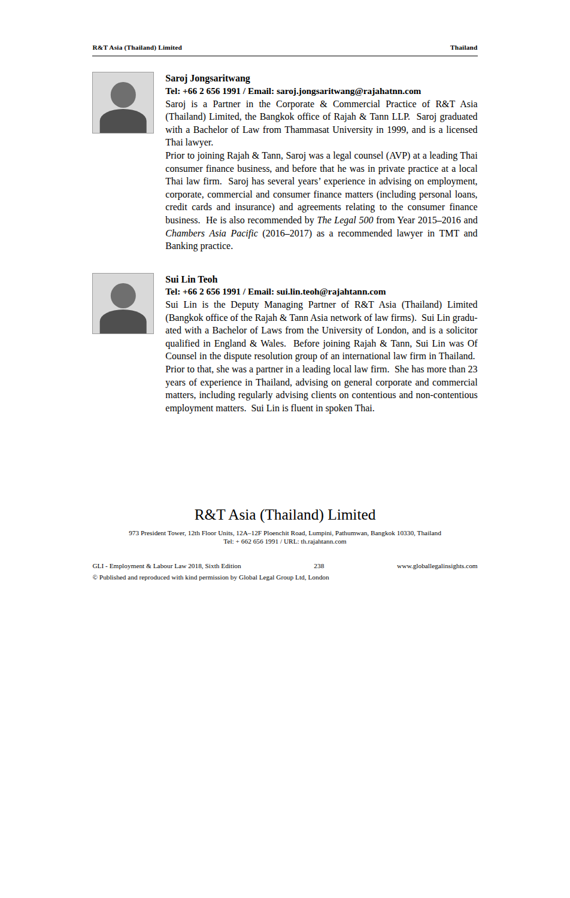R&T Asia (Thailand) Limited
Thailand
Saroj Jongsaritwang
Tel: +66 2 656 1991 / Email: saroj.jongsaritwang@rajahatnn.com
Saroj is a Partner in the Corporate & Commercial Practice of R&T Asia (Thailand) Limited, the Bangkok office of Rajah & Tann LLP. Saroj graduated with a Bachelor of Law from Thammasat University in 1999, and is a licensed Thai lawyer.
Prior to joining Rajah & Tann, Saroj was a legal counsel (AVP) at a leading Thai consumer finance business, and before that he was in private practice at a local Thai law firm. Saroj has several years’ experience in advising on employment, corporate, commercial and consumer finance matters (including personal loans, credit cards and insurance) and agreements relating to the consumer finance business. He is also recommended by The Legal 500 from Year 2015–2016 and Chambers Asia Pacific (2016–2017) as a recommended lawyer in TMT and Banking practice.
Sui Lin Teoh
Tel: +66 2 656 1991 / Email: sui.lin.teoh@rajahtann.com
Sui Lin is the Deputy Managing Partner of R&T Asia (Thailand) Limited (Bangkok office of the Rajah & Tann Asia network of law firms). Sui Lin graduated with a Bachelor of Laws from the University of London, and is a solicitor qualified in England & Wales. Before joining Rajah & Tann, Sui Lin was Of Counsel in the dispute resolution group of an international law firm in Thailand. Prior to that, she was a partner in a leading local law firm. She has more than 23 years of experience in Thailand, advising on general corporate and commercial matters, including regularly advising clients on contentious and non-contentious employment matters. Sui Lin is fluent in spoken Thai.
R&T Asia (Thailand) Limited
973 President Tower, 12th Floor Units, 12A–12F Ploenchit Road, Lumpini, Pathumwan, Bangkok 10330, Thailand
Tel: + 662 656 1991 / URL: th.rajahtann.com
GLI - Employment & Labour Law 2018, Sixth Edition
238
www.globallegalinsights.com
© Published and reproduced with kind permission by Global Legal Group Ltd, London